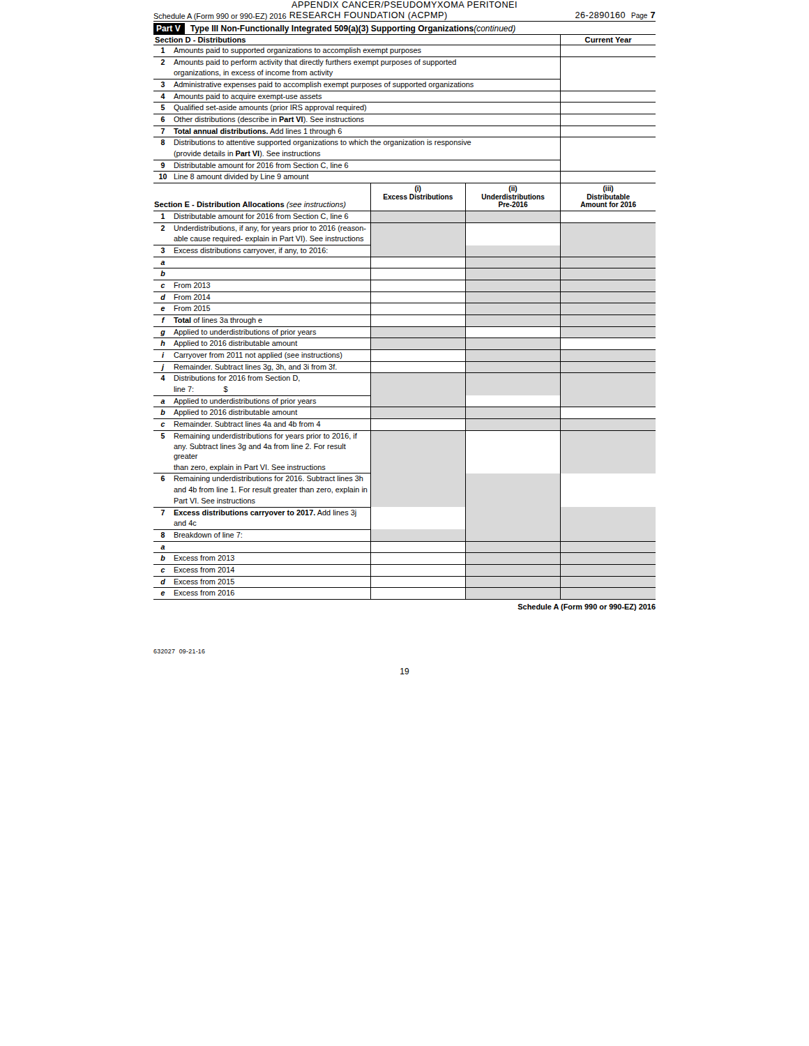APPENDIX CANCER/PSEUDOMYXOMA PERITONEI
Schedule A (Form 990 or 990-EZ) 2016
RESEARCH FOUNDATION (ACPMP)
26-2890160 Page 7
Part V
Type III Non-Functionally Integrated 509(a)(3) Supporting Organizations (continued)
| Section D - Distributions | Current Year |
| 1 | Amounts paid to supported organizations to accomplish exempt purposes | |
| 2 | Amounts paid to perform activity that directly furthers exempt purposes of supported | |
| | organizations, in excess of income from activity |
| 3 | Administrative expenses paid to accomplish exempt purposes of supported organizations | |
| 4 | Amounts paid to acquire exempt-use assets | |
| 5 | Qualified set-aside amounts (prior IRS approval required) | |
| 6 | Other distributions (describe in Part VI ). See instructions | |
| 7 | Total annual distributions. Add lines 1 through 6 | |
| 8 | Distributions to attentive supported organizations to which the organization is responsive | |
| | (provide details in Part VI ). See instructions |
| 9 | Distributable amount for 2016 from Section C, line 6 | |
| 10 | Line 8 amount divided by Line 9 amount | |
| Section E - Distribution Allocations (see instructions) | (i) Excess Distributions | (ii) Underdistributions Pre-2016 | (iii) Distributable Amount for 2016 |
| 1 | Distributable amount for 2016 from Section C, line 6 | | | |
| 2 | Underdistributions, if any, for years prior to 2016 (reason- | | | |
| | able cause required- explain in Part VI). See instructions |
| 3 | Excess distributions carryover, if any, to 2016: | | | |
| a | | | | |
| b | | | | |
| c | From 2013 | | | |
| d | From 2014 | | | |
| e | From 2015 | | | |
| f | Total of lines 3a through e | | | |
| g | Applied to underdistributions of prior years | | | |
| h | Applied to 2016 distributable amount | | | |
| i | Carryover from 2011 not applied (see instructions) | | | |
| j | Remainder. Subtract lines 3g, 3h, and 3i from 3f. | | | |
| 4 | Distributions for 2016 from Section D, | | | |
| | line 7: $ |
| a | Applied to underdistributions of prior years | | | |
| b | Applied to 2016 distributable amount | | | |
| c | Remainder. Subtract lines 4a and 4b from 4 | | | |
| 5 | Remaining underdistributions for years prior to 2016, if | | | |
| | any. Subtract lines 3g and 4a from line 2. For result greater |
| | than zero, explain in Part VI. See instructions |
| 6 | Remaining underdistributions for 2016. Subtract lines 3h | | | |
| | and 4b from line 1. For result greater than zero, explain in |
| | Part VI. See instructions |
| 7 | Excess distributions carryover to 2017. Add lines 3j | | | |
| | and 4c |
| 8 | Breakdown of line 7: | | | |
| a | | | | |
| b | Excess from 2013 | | | |
| c | Excess from 2014 | | | |
| d | Excess from 2015 | | | |
| e | Excess from 2016 | | | |
Schedule A (Form 990 or 990-EZ) 2016
632027 09-21-16
19